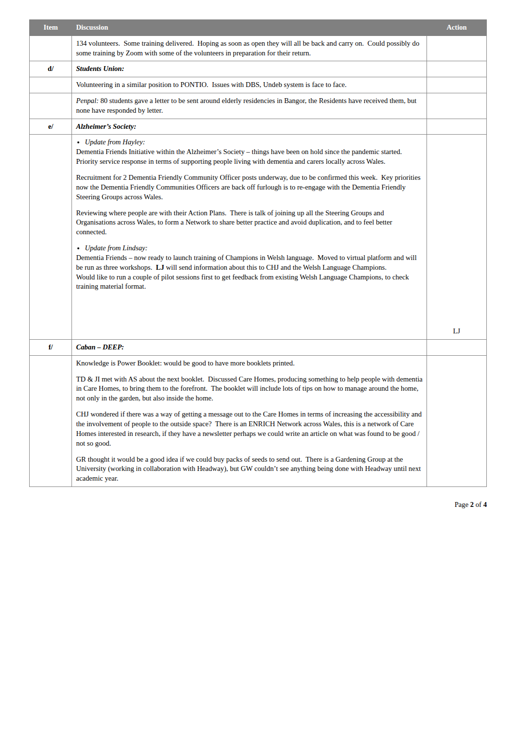| Item | Discussion | Action |
| --- | --- | --- |
| | 134 volunteers. Some training delivered. Hoping as soon as open they will all be back and carry on. Could possibly do some training by Zoom with some of the volunteers in preparation for their return. | |
| d/ | Students Union: | |
| | Volunteering in a similar position to PONTIO. Issues with DBS, Undeb system is face to face. | |
| | Penpal: 80 students gave a letter to be sent around elderly residencies in Bangor, the Residents have received them, but none have responded by letter. | |
| e/ | Alzheimer’s Society: | |
| | Update from Hayley: Dementia Friends Initiative within the Alzheimer’s Society – things have been on hold since the pandemic started. Priority service response in terms of supporting people living with dementia and carers locally across Wales. Recruitment for 2 Dementia Friendly Community Officer posts underway, due to be confirmed this week. Key priorities now the Dementia Friendly Communities Officers are back off furlough is to re-engage with the Dementia Friendly Steering Groups across Wales. Reviewing where people are with their Action Plans. There is talk of joining up all the Steering Groups and Organisations across Wales, to form a Network to share better practice and avoid duplication, and to feel better connected. Update from Lindsay: Dementia Friends – now ready to launch training of Champions in Welsh language. Moved to virtual platform and will be run as three workshops. LJ will send information about this to CHJ and the Welsh Language Champions. Would like to run a couple of pilot sessions first to get feedback from existing Welsh Language Champions, to check training material format. | LJ |
| f/ | Caban – DEEP: | |
| | Knowledge is Power Booklet: would be good to have more booklets printed. TD & JI met with AS about the next booklet. Discussed Care Homes, producing something to help people with dementia in Care Homes, to bring them to the forefront. The booklet will include lots of tips on how to manage around the home, not only in the garden, but also inside the home. CHJ wondered if there was a way of getting a message out to the Care Homes in terms of increasing the accessibility and the involvement of people to the outside space? There is an ENRICH Network across Wales, this is a network of Care Homes interested in research, if they have a newsletter perhaps we could write an article on what was found to be good / not so good. GR thought it would be a good idea if we could buy packs of seeds to send out. There is a Gardening Group at the University (working in collaboration with Headway), but GW couldn’t see anything being done with Headway until next academic year. | |
Page 2 of 4